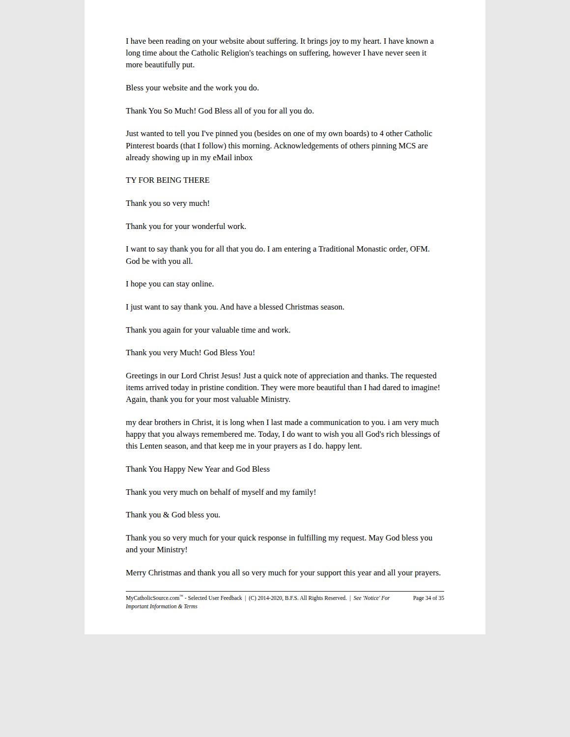I have been reading on your website about suffering. It brings joy to my heart. I have known a long time about the Catholic Religion's teachings on suffering, however I have never seen it more beautifully put.
Bless your website and the work you do.
Thank You So Much! God Bless all of you for all you do.
Just wanted to tell you I've pinned you (besides on one of my own boards) to 4 other Catholic Pinterest boards (that I follow) this morning. Acknowledgements of others pinning MCS are already showing up in my eMail inbox
TY FOR BEING THERE
Thank you so very much!
Thank you for your wonderful work.
I want to say thank you for all that you do. I am entering a Traditional Monastic order, OFM. God be with you all.
I hope you can stay online.
I just want to say thank you. And have a blessed Christmas season.
Thank you again for your valuable time and work.
Thank you very Much! God Bless You!
Greetings in our Lord Christ Jesus! Just a quick note of appreciation and thanks. The requested items arrived today in pristine condition. They were more beautiful than I had dared to imagine! Again, thank you for your most valuable Ministry.
my dear brothers in Christ, it is long when I last made a communication to you. i am very much happy that you always remembered me. Today, I do want to wish you all God's rich blessings of this Lenten season, and that keep me in your prayers as I do. happy lent.
Thank You Happy New Year and God Bless
Thank you very much on behalf of myself and my family!
Thank you & God bless you.
Thank you so very much for your quick response in fulfilling my request. May God bless you and your Ministry!
Merry Christmas and thank you all so very much for your support this year and all your prayers.
MyCatholicSource.com™ - Selected User Feedback | (C) 2014-2020, B.F.S. All Rights Reserved. | See 'Notice' For Important Information & Terms Page 34 of 35